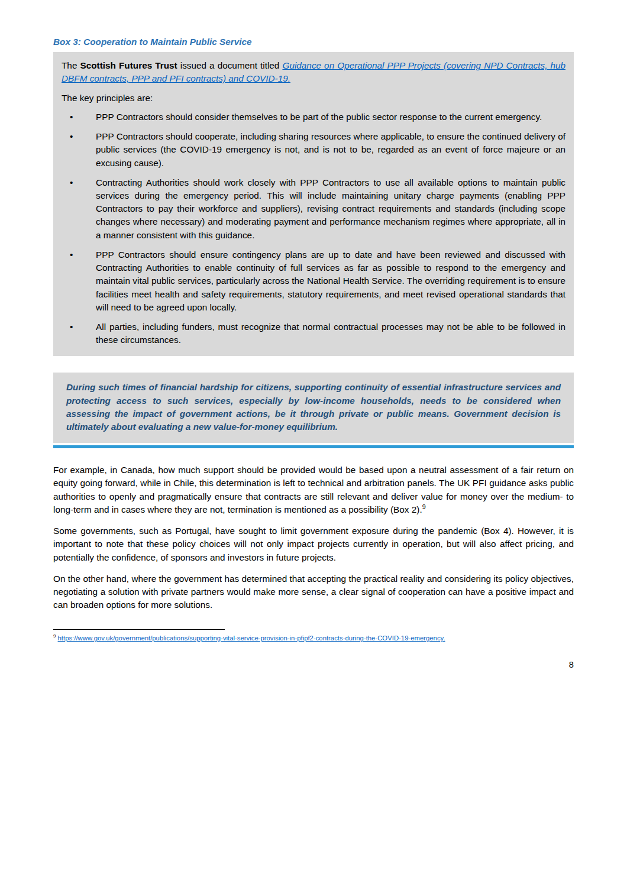Box 3: Cooperation to Maintain Public Service
The Scottish Futures Trust issued a document titled Guidance on Operational PPP Projects (covering NPD Contracts, hub DBFM contracts, PPP and PFI contracts) and COVID-19.
The key principles are:
PPP Contractors should consider themselves to be part of the public sector response to the current emergency.
PPP Contractors should cooperate, including sharing resources where applicable, to ensure the continued delivery of public services (the COVID-19 emergency is not, and is not to be, regarded as an event of force majeure or an excusing cause).
Contracting Authorities should work closely with PPP Contractors to use all available options to maintain public services during the emergency period. This will include maintaining unitary charge payments (enabling PPP Contractors to pay their workforce and suppliers), revising contract requirements and standards (including scope changes where necessary) and moderating payment and performance mechanism regimes where appropriate, all in a manner consistent with this guidance.
PPP Contractors should ensure contingency plans are up to date and have been reviewed and discussed with Contracting Authorities to enable continuity of full services as far as possible to respond to the emergency and maintain vital public services, particularly across the National Health Service. The overriding requirement is to ensure facilities meet health and safety requirements, statutory requirements, and meet revised operational standards that will need to be agreed upon locally.
All parties, including funders, must recognize that normal contractual processes may not be able to be followed in these circumstances.
During such times of financial hardship for citizens, supporting continuity of essential infrastructure services and protecting access to such services, especially by low-income households, needs to be considered when assessing the impact of government actions, be it through private or public means. Government decision is ultimately about evaluating a new value-for-money equilibrium.
For example, in Canada, how much support should be provided would be based upon a neutral assessment of a fair return on equity going forward, while in Chile, this determination is left to technical and arbitration panels. The UK PFI guidance asks public authorities to openly and pragmatically ensure that contracts are still relevant and deliver value for money over the medium- to long-term and in cases where they are not, termination is mentioned as a possibility (Box 2).9
Some governments, such as Portugal, have sought to limit government exposure during the pandemic (Box 4). However, it is important to note that these policy choices will not only impact projects currently in operation, but will also affect pricing, and potentially the confidence, of sponsors and investors in future projects.
On the other hand, where the government has determined that accepting the practical reality and considering its policy objectives, negotiating a solution with private partners would make more sense, a clear signal of cooperation can have a positive impact and can broaden options for more solutions.
9 https://www.gov.uk/government/publications/supporting-vital-service-provision-in-pfipf2-contracts-during-the-COVID-19-emergency.
8